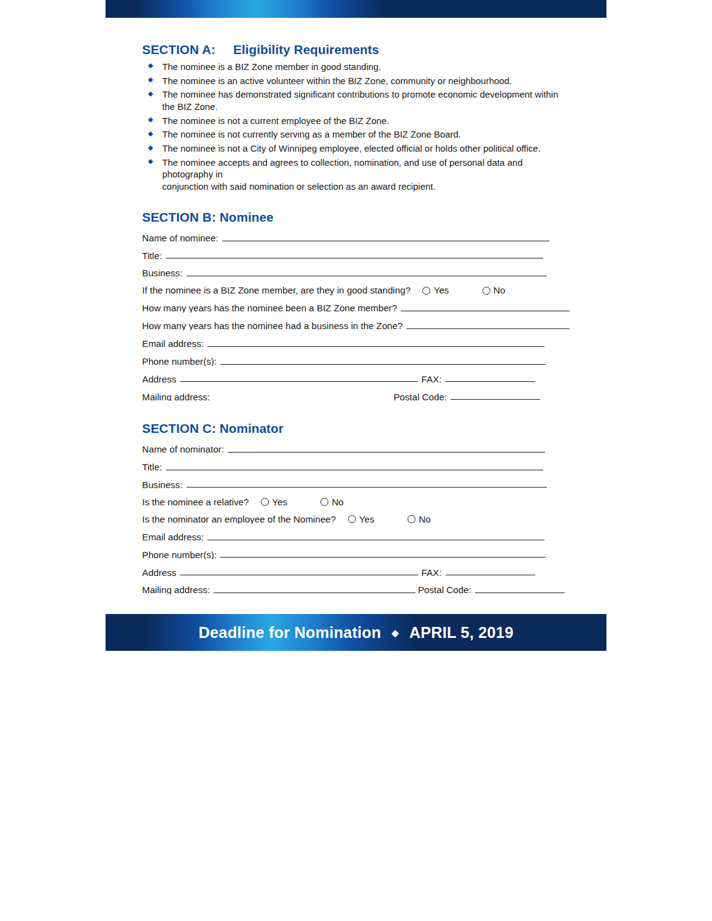SECTION A: Eligibility Requirements
The nominee is a BIZ Zone member in good standing.
The nominee is an active volunteer within the BIZ Zone, community or neighbourhood.
The nominee has demonstrated significant contributions to promote economic development within the BIZ Zone.
The nominee is not a current employee of the BIZ Zone.
The nominee is not currently serving as a member of the BIZ Zone Board.
The nominee is not a City of Winnipeg employee, elected official or holds other political office.
The nominee accepts and agrees to collection, nomination, and use of personal data and photography in conjunction with said nomination or selection as an award recipient.
SECTION B: Nominee
Name of nominee:
Title:
Business:
If the nominee is a BIZ Zone member, are they in good standing? Yes No
How many years has the nominee been a BIZ Zone member?
How many years has the nominee had a business in the Zone?
Email address:
Phone number(s):
Address FAX:
Mailing address: Postal Code:
SECTION C: Nominator
Name of nominator:
Title:
Business:
Is the nominee a relative? Yes No
Is the nominator an employee of the Nominee? Yes No
Email address:
Phone number(s):
Address FAX:
Mailing address: Postal Code:
Deadline for Nomination ◆ APRIL 5, 2019